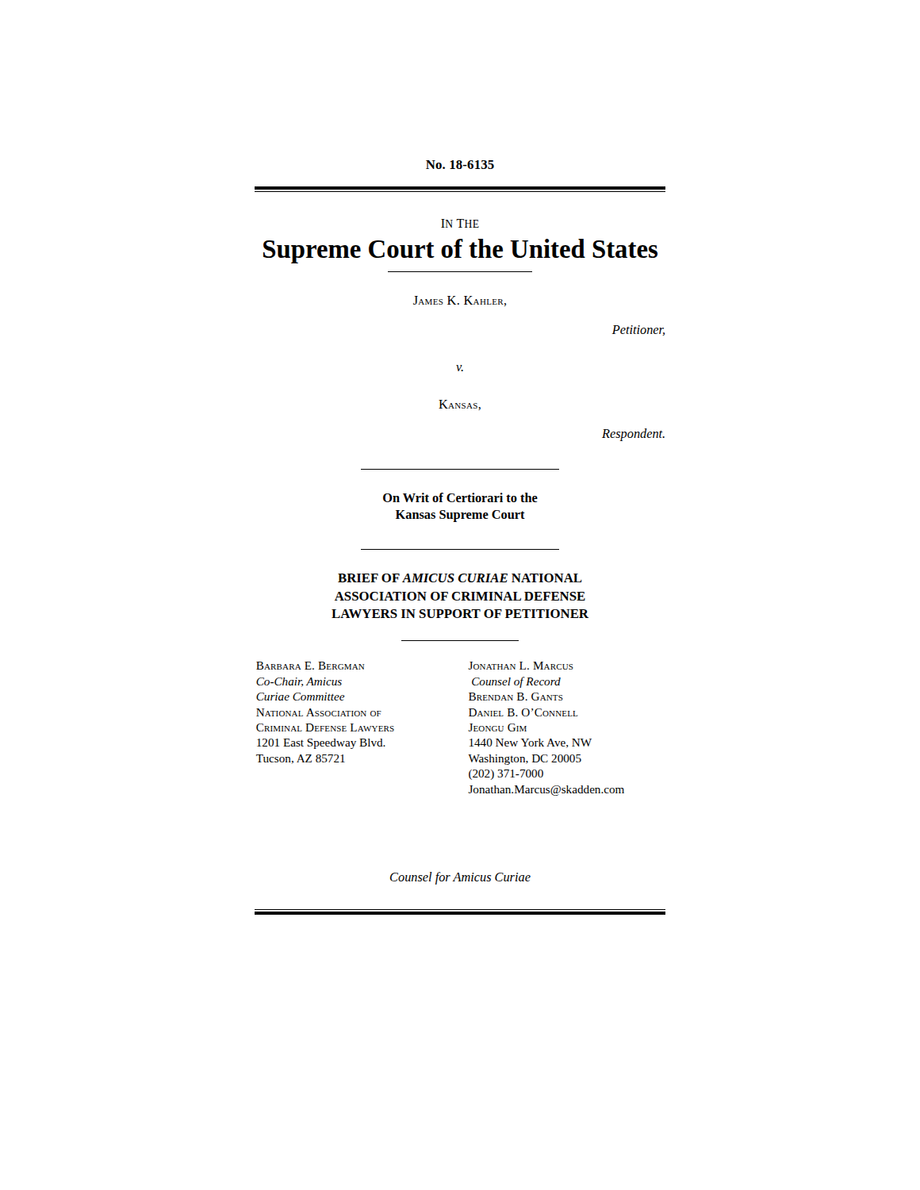No. 18-6135
IN THE
Supreme Court of the United States
James K. Kahler,
Petitioner,
v.
Kansas,
Respondent.
On Writ of Certiorari to the
Kansas Supreme Court
BRIEF OF AMICUS CURIAE NATIONAL
ASSOCIATION OF CRIMINAL DEFENSE
LAWYERS IN SUPPORT OF PETITIONER
Barbara E. Bergman
Co-Chair, Amicus
Curiae Committee
National Association of
Criminal Defense Lawyers
1201 East Speedway Blvd.
Tucson, AZ 85721
Jonathan L. Marcus
Counsel of Record
Brendan B. Gants
Daniel B. O’Connell
Jeongu Gim
1440 New York Ave, NW
Washington, DC 20005
(202) 371-7000
Jonathan.Marcus@skadden.com
Counsel for Amicus Curiae